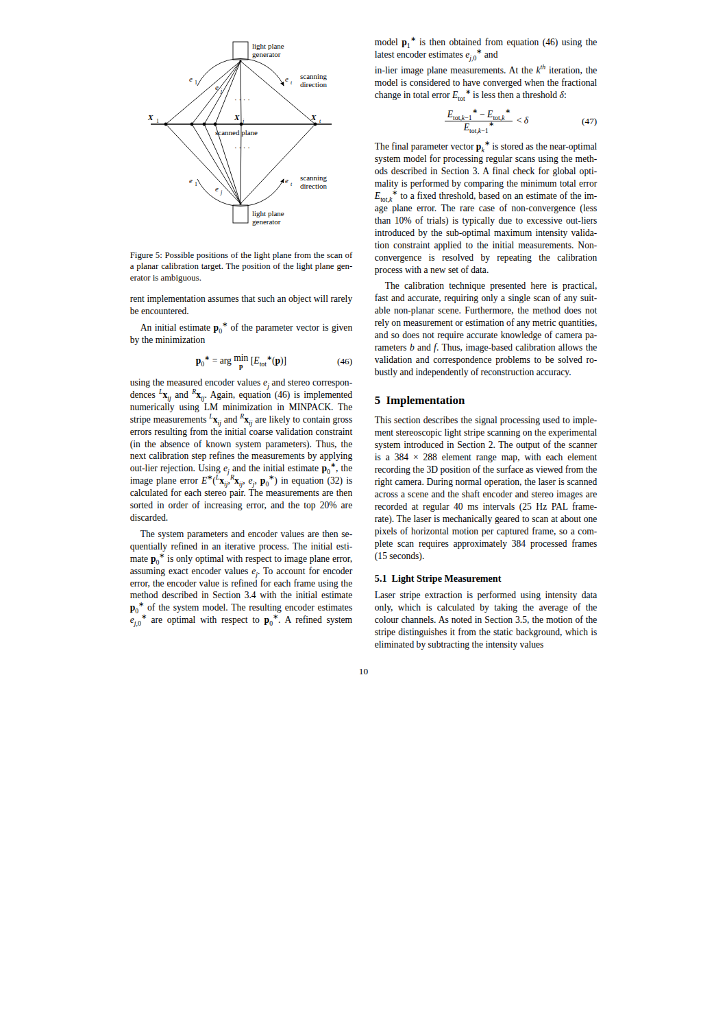light plane generator light plane generator et scanning direction et scanning direction e1 e1 ej ej · · · · · · · · X1 Xj Xt scanned plane
Figure 5: Possible positions of the light plane from the scan of a planar calibration target. The position of the light plane generator is ambiguous.
rent implementation assumes that such an object will rarely be encountered.
An initial estimate p0∗ of the parameter vector is given by the minimization
p0∗ = arg min p [Etot∗(p)] (46)
using the measured encoder values ej and stereo correspondences Lxij and Rxij. Again, equation (46) is implemented numerically using LM minimization in MINPACK. The stripe measurements Lxij and Rxij are likely to contain gross errors resulting from the initial coarse validation constraint (in the absence of known system parameters). Thus, the next calibration step refines the measurements by applying out-lier rejection. Using ej and the initial estimate p0∗, the image plane error E∗(Lxij,Rxij, ej, p0∗) in equation (32) is calculated for each stereo pair. The measurements are then sorted in order of increasing error, and the top 20% are discarded.
The system parameters and encoder values are then sequentially refined in an iterative process. The initial estimate p0∗ is only optimal with respect to image plane error, assuming exact encoder values ej. To account for encoder error, the encoder value is refined for each frame using the method described in Section 3.4 with the initial estimate p0∗ of the system model. The resulting encoder estimates ej,0∗ are optimal with respect to p0∗. A refined system model p1∗ is then obtained from equation (46) using the latest encoder estimates ej,0∗ and
in-lier image plane measurements. At the kth iteration, the model is considered to have converged when the fractional change in total error Etot∗ is less then a threshold δ:
Etot,k−1∗ − Etot,k∗ Etot,k−1∗ < δ (47)
The final parameter vector pk∗ is stored as the near-optimal system model for processing regular scans using the methods described in Section 3. A final check for global optimality is performed by comparing the minimum total error Etot,k∗ to a fixed threshold, based on an estimate of the image plane error. The rare case of non-convergence (less than 10% of trials) is typically due to excessive out-liers introduced by the sub-optimal maximum intensity validation constraint applied to the initial measurements. Non-convergence is resolved by repeating the calibration process with a new set of data.
The calibration technique presented here is practical, fast and accurate, requiring only a single scan of any suitable non-planar scene. Furthermore, the method does not rely on measurement or estimation of any metric quantities, and so does not require accurate knowledge of camera parameters b and f. Thus, image-based calibration allows the validation and correspondence problems to be solved robustly and independently of reconstruction accuracy.
5 Implementation
This section describes the signal processing used to implement stereoscopic light stripe scanning on the experimental system introduced in Section 2. The output of the scanner is a 384 × 288 element range map, with each element recording the 3D position of the surface as viewed from the right camera. During normal operation, the laser is scanned across a scene and the shaft encoder and stereo images are recorded at regular 40 ms intervals (25 Hz PAL frame-rate). The laser is mechanically geared to scan at about one pixels of horizontal motion per captured frame, so a complete scan requires approximately 384 processed frames (15 seconds).
5.1 Light Stripe Measurement
Laser stripe extraction is performed using intensity data only, which is calculated by taking the average of the colour channels. As noted in Section 3.5, the motion of the stripe distinguishes it from the static background, which is eliminated by subtracting the intensity values
10